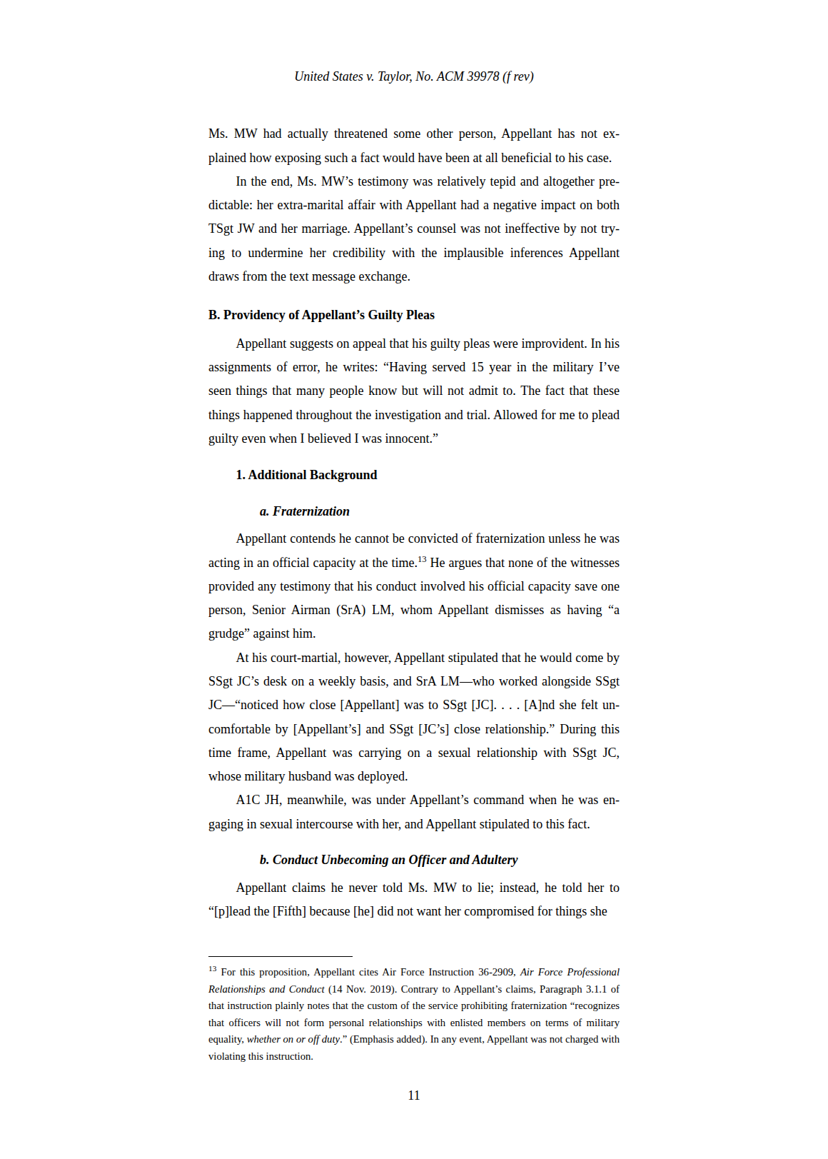United States v. Taylor, No. ACM 39978 (f rev)
Ms. MW had actually threatened some other person, Appellant has not explained how exposing such a fact would have been at all beneficial to his case.
In the end, Ms. MW’s testimony was relatively tepid and altogether predictable: her extra-marital affair with Appellant had a negative impact on both TSgt JW and her marriage. Appellant’s counsel was not ineffective by not trying to undermine her credibility with the implausible inferences Appellant draws from the text message exchange.
B. Providency of Appellant’s Guilty Pleas
Appellant suggests on appeal that his guilty pleas were improvident. In his assignments of error, he writes: “Having served 15 year in the military I’ve seen things that many people know but will not admit to. The fact that these things happened throughout the investigation and trial. Allowed for me to plead guilty even when I believed I was innocent.”
1. Additional Background
a. Fraternization
Appellant contends he cannot be convicted of fraternization unless he was acting in an official capacity at the time.13 He argues that none of the witnesses provided any testimony that his conduct involved his official capacity save one person, Senior Airman (SrA) LM, whom Appellant dismisses as having “a grudge” against him.
At his court-martial, however, Appellant stipulated that he would come by SSgt JC’s desk on a weekly basis, and SrA LM—who worked alongside SSgt JC—“noticed how close [Appellant] was to SSgt [JC]. . . . [A]nd she felt uncomfortable by [Appellant’s] and SSgt [JC’s] close relationship.” During this time frame, Appellant was carrying on a sexual relationship with SSgt JC, whose military husband was deployed.
A1C JH, meanwhile, was under Appellant’s command when he was engaging in sexual intercourse with her, and Appellant stipulated to this fact.
b. Conduct Unbecoming an Officer and Adultery
Appellant claims he never told Ms. MW to lie; instead, he told her to “[p]lead the [Fifth] because [he] did not want her compromised for things she
13 For this proposition, Appellant cites Air Force Instruction 36-2909, Air Force Professional Relationships and Conduct (14 Nov. 2019). Contrary to Appellant’s claims, Paragraph 3.1.1 of that instruction plainly notes that the custom of the service prohibiting fraternization “recognizes that officers will not form personal relationships with enlisted members on terms of military equality, whether on or off duty.” (Emphasis added). In any event, Appellant was not charged with violating this instruction.
11